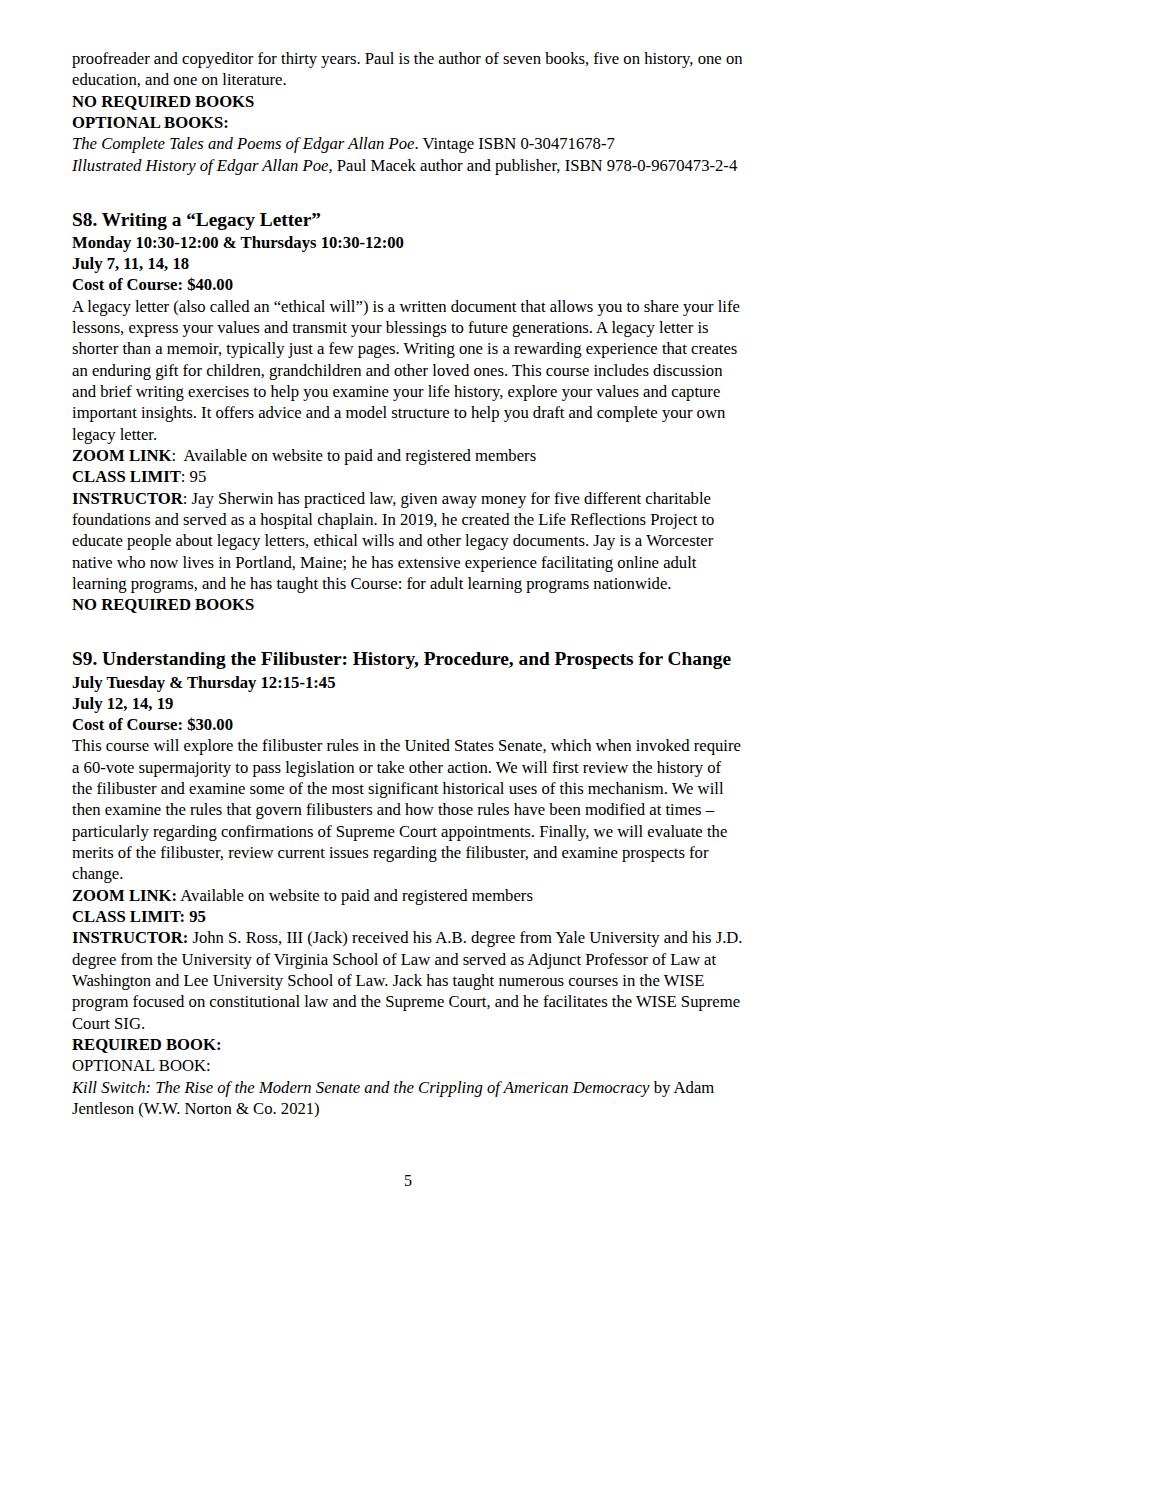proofreader and copyeditor for thirty years. Paul is the author of seven books, five on history, one on education, and one on literature.
NO REQUIRED BOOKS
OPTIONAL BOOKS:
The Complete Tales and Poems of Edgar Allan Poe. Vintage ISBN 0-30471678-7
Illustrated History of Edgar Allan Poe, Paul Macek author and publisher, ISBN 978-0-9670473-2-4
S8. Writing a “Legacy Letter”
Monday 10:30-12:00 & Thursdays 10:30-12:00
July 7, 11, 14, 18
Cost of Course: $40.00
A legacy letter (also called an “ethical will”) is a written document that allows you to share your life lessons, express your values and transmit your blessings to future generations. A legacy letter is shorter than a memoir, typically just a few pages. Writing one is a rewarding experience that creates an enduring gift for children, grandchildren and other loved ones. This course includes discussion and brief writing exercises to help you examine your life history, explore your values and capture important insights. It offers advice and a model structure to help you draft and complete your own legacy letter.
ZOOM LINK: Available on website to paid and registered members
CLASS LIMIT: 95
INSTRUCTOR: Jay Sherwin has practiced law, given away money for five different charitable foundations and served as a hospital chaplain. In 2019, he created the Life Reflections Project to educate people about legacy letters, ethical wills and other legacy documents. Jay is a Worcester native who now lives in Portland, Maine; he has extensive experience facilitating online adult learning programs, and he has taught this Course: for adult learning programs nationwide.
NO REQUIRED BOOKS
S9. Understanding the Filibuster: History, Procedure, and Prospects for Change
July Tuesday & Thursday 12:15-1:45
July 12, 14, 19
Cost of Course: $30.00
This course will explore the filibuster rules in the United States Senate, which when invoked require a 60-vote supermajority to pass legislation or take other action. We will first review the history of the filibuster and examine some of the most significant historical uses of this mechanism. We will then examine the rules that govern filibusters and how those rules have been modified at times – particularly regarding confirmations of Supreme Court appointments. Finally, we will evaluate the merits of the filibuster, review current issues regarding the filibuster, and examine prospects for change.
ZOOM LINK: Available on website to paid and registered members
CLASS LIMIT: 95
INSTRUCTOR: John S. Ross, III (Jack) received his A.B. degree from Yale University and his J.D. degree from the University of Virginia School of Law and served as Adjunct Professor of Law at Washington and Lee University School of Law. Jack has taught numerous courses in the WISE program focused on constitutional law and the Supreme Court, and he facilitates the WISE Supreme Court SIG.
REQUIRED BOOK:
OPTIONAL BOOK:
Kill Switch: The Rise of the Modern Senate and the Crippling of American Democracy by Adam Jentleson (W.W. Norton & Co. 2021)
5